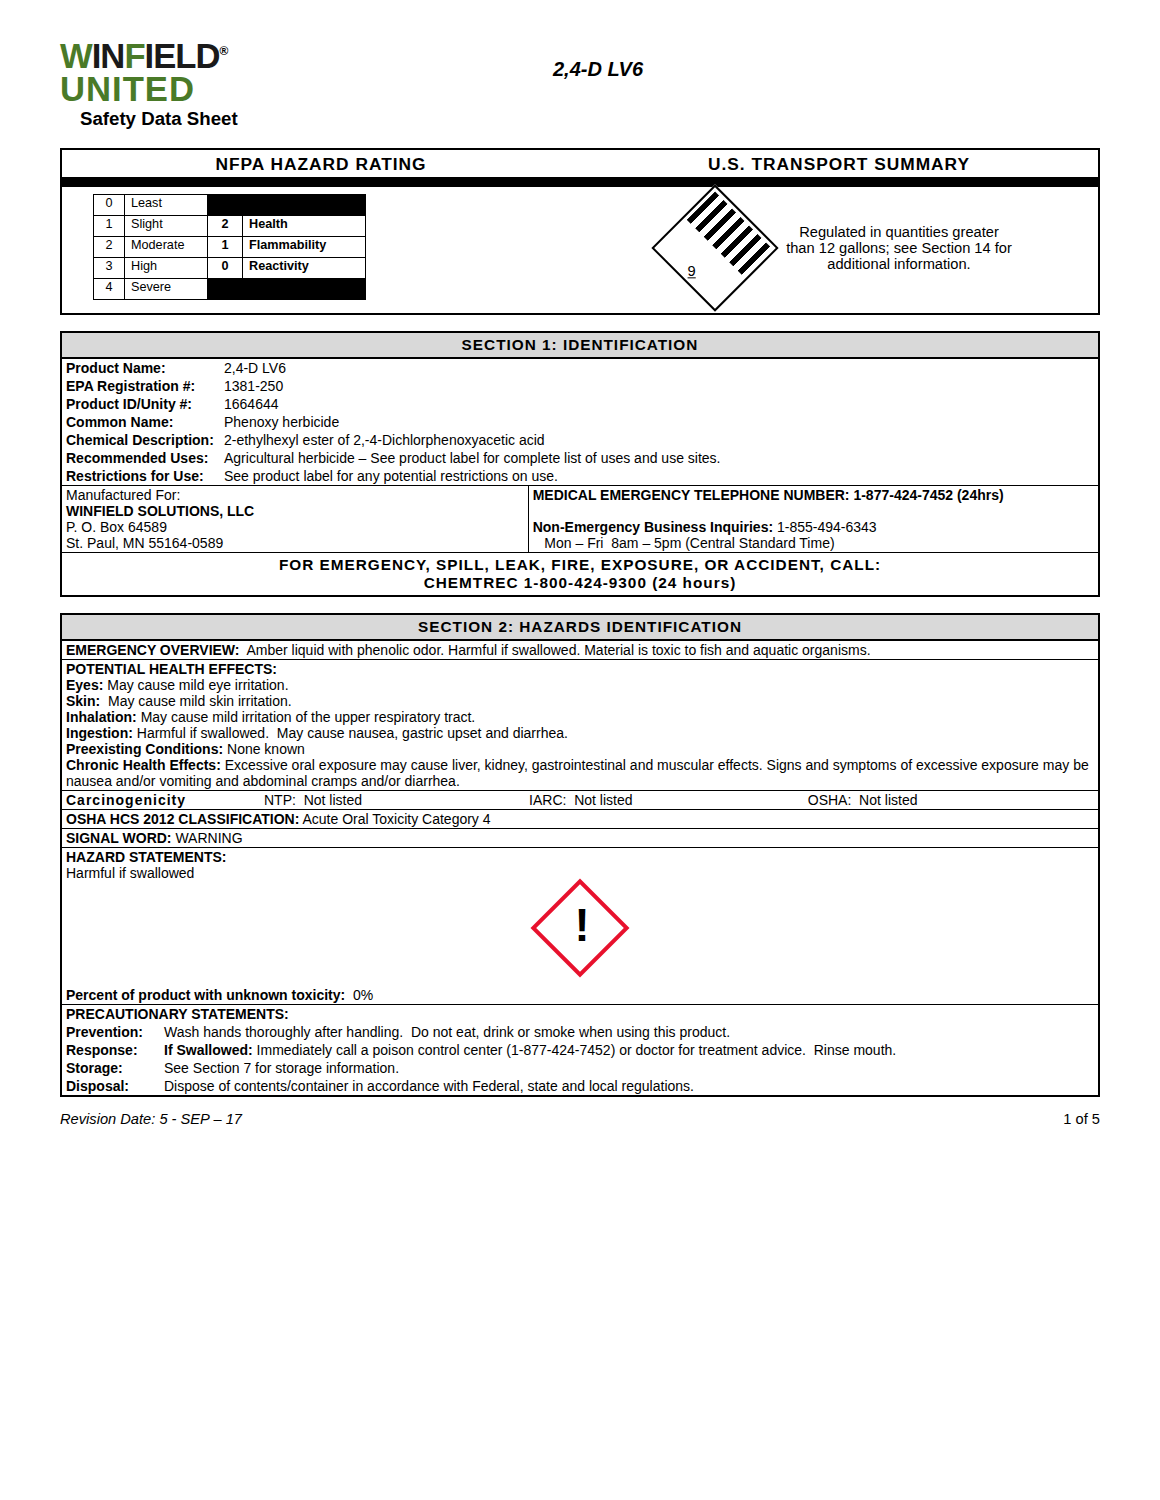WIN FIELD®
UNITED
2,4-D LV6
Safety Data Sheet
| NFPA HAZARD RATING | U.S. TRANSPORT SUMMARY |
| / 0 / Least / / / 1 / Slight / 2 / Health / / 2 / Moderate / 1 / Flammability / / 3 / High / 0 / Reactivity / / 4 / Severe / / | 9 Regulated in quantities greater than 12 gallons; see Section 14 for additional information. |
SECTION 1: IDENTIFICATION
| Product Name: | 2,4-D LV6 |
| EPA Registration #: | 1381-250 |
| Product ID/Unity #: | 1664644 |
| Common Name: | Phenoxy herbicide |
| Chemical Description: | 2-ethylhexyl ester of 2,-4-Dichlorphenoxyacetic acid |
| Recommended Uses: | Agricultural herbicide – See product label for complete list of uses and use sites. |
| Restrictions for Use: | See product label for any potential restrictions on use. |
| Manufactured For: WINFIELD SOLUTIONS, LLC P. O. Box 64589 St. Paul, MN 55164-0589 | MEDICAL EMERGENCY TELEPHONE NUMBER: 1-877-424-7452 (24hrs) Non-Emergency Business Inquiries: 1-855-494-6343 Mon – Fri 8am – 5pm (Central Standard Time) |
FOR EMERGENCY, SPILL, LEAK, FIRE, EXPOSURE, OR ACCIDENT, CALL:
CHEMTREC 1-800-424-9300 (24 hours)
SECTION 2: HAZARDS IDENTIFICATION
| EMERGENCY OVERVIEW: Amber liquid with phenolic odor. Harmful if swallowed. Material is toxic to fish and aquatic organisms. |
| POTENTIAL HEALTH EFFECTS: Eyes: May cause mild eye irritation. Skin: May cause mild skin irritation. Inhalation: May cause mild irritation of the upper respiratory tract. Ingestion: Harmful if swallowed. May cause nausea, gastric upset and diarrhea. Preexisting Conditions: None known Chronic Health Effects: Excessive oral exposure may cause liver, kidney, gastrointestinal and muscular effects. Signs and symptoms of excessive exposure may be nausea and/or vomiting and abdominal cramps and/or diarrhea. |
| Carcinogenicity | NTP: Not listed | IARC: Not listed | OSHA: Not listed |
| OSHA HCS 2012 CLASSIFICATION: Acute Oral Toxicity Category 4 |
| SIGNAL WORD: WARNING |
| HAZARD STATEMENTS: Harmful if swallowed ! Percent of product with unknown toxicity: 0% |
| PRECAUTIONARY STATEMENTS: |
| Prevention: | Wash hands thoroughly after handling. Do not eat, drink or smoke when using this product. |
| Response: | If Swallowed: Immediately call a poison control center (1-877-424-7452) or doctor for treatment advice. Rinse mouth. |
| Storage: | See Section 7 for storage information. |
| Disposal: | Dispose of contents/container in accordance with Federal, state and local regulations. |
Revision Date: 5 - SEP – 17
1 of 5